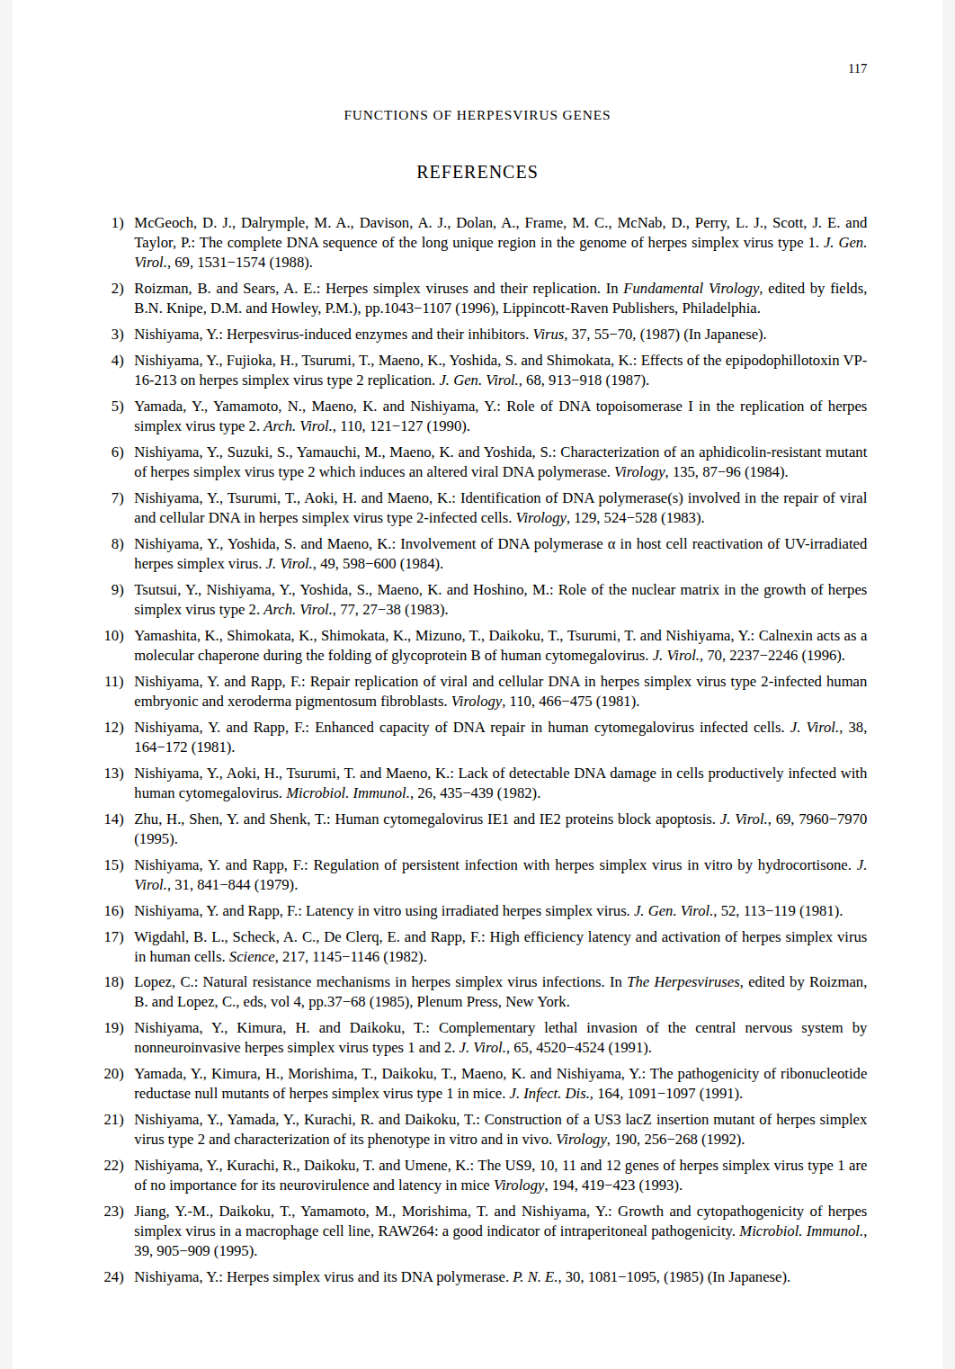117
FUNCTIONS OF HERPESVIRUS GENES
REFERENCES
1) McGeoch, D. J., Dalrymple, M. A., Davison, A. J., Dolan, A., Frame, M. C., McNab, D., Perry, L. J., Scott, J. E. and Taylor, P.: The complete DNA sequence of the long unique region in the genome of herpes simplex virus type 1. J. Gen. Virol., 69, 1531−1574 (1988).
2) Roizman, B. and Sears, A. E.: Herpes simplex viruses and their replication. In Fundamental Virology, edited by fields, B.N. Knipe, D.M. and Howley, P.M.), pp.1043−1107 (1996), Lippincott-Raven Publishers, Philadelphia.
3) Nishiyama, Y.: Herpesvirus-induced enzymes and their inhibitors. Virus, 37, 55−70, (1987) (In Japanese).
4) Nishiyama, Y., Fujioka, H., Tsurumi, T., Maeno, K., Yoshida, S. and Shimokata, K.: Effects of the epipodophillotoxin VP-16-213 on herpes simplex virus type 2 replication. J. Gen. Virol., 68, 913−918 (1987).
5) Yamada, Y., Yamamoto, N., Maeno, K. and Nishiyama, Y.: Role of DNA topoisomerase I in the replication of herpes simplex virus type 2. Arch. Virol., 110, 121−127 (1990).
6) Nishiyama, Y., Suzuki, S., Yamauchi, M., Maeno, K. and Yoshida, S.: Characterization of an aphidicolin-resistant mutant of herpes simplex virus type 2 which induces an altered viral DNA polymerase. Virology, 135, 87−96 (1984).
7) Nishiyama, Y., Tsurumi, T., Aoki, H. and Maeno, K.: Identification of DNA polymerase(s) involved in the repair of viral and cellular DNA in herpes simplex virus type 2-infected cells. Virology, 129, 524−528 (1983).
8) Nishiyama, Y., Yoshida, S. and Maeno, K.: Involvement of DNA polymerase α in host cell reactivation of UV-irradiated herpes simplex virus. J. Virol., 49, 598−600 (1984).
9) Tsutsui, Y., Nishiyama, Y., Yoshida, S., Maeno, K. and Hoshino, M.: Role of the nuclear matrix in the growth of herpes simplex virus type 2. Arch. Virol., 77, 27−38 (1983).
10) Yamashita, K., Shimokata, K., Shimokata, K., Mizuno, T., Daikoku, T., Tsurumi, T. and Nishiyama, Y.: Calnexin acts as a molecular chaperone during the folding of glycoprotein B of human cytomegalovirus. J. Virol., 70, 2237−2246 (1996).
11) Nishiyama, Y. and Rapp, F.: Repair replication of viral and cellular DNA in herpes simplex virus type 2-infected human embryonic and xeroderma pigmentosum fibroblasts. Virology, 110, 466−475 (1981).
12) Nishiyama, Y. and Rapp, F.: Enhanced capacity of DNA repair in human cytomegalovirus infected cells. J. Virol., 38, 164−172 (1981).
13) Nishiyama, Y., Aoki, H., Tsurumi, T. and Maeno, K.: Lack of detectable DNA damage in cells productively infected with human cytomegalovirus. Microbiol. Immunol., 26, 435−439 (1982).
14) Zhu, H., Shen, Y. and Shenk, T.: Human cytomegalovirus IE1 and IE2 proteins block apoptosis. J. Virol., 69, 7960−7970 (1995).
15) Nishiyama, Y. and Rapp, F.: Regulation of persistent infection with herpes simplex virus in vitro by hydrocortisone. J. Virol., 31, 841−844 (1979).
16) Nishiyama, Y. and Rapp, F.: Latency in vitro using irradiated herpes simplex virus. J. Gen. Virol., 52, 113−119 (1981).
17) Wigdahl, B. L., Scheck, A. C., De Clerq, E. and Rapp, F.: High efficiency latency and activation of herpes simplex virus in human cells. Science, 217, 1145−1146 (1982).
18) Lopez, C.: Natural resistance mechanisms in herpes simplex virus infections. In The Herpesviruses, edited by Roizman, B. and Lopez, C., eds, vol 4, pp.37−68 (1985), Plenum Press, New York.
19) Nishiyama, Y., Kimura, H. and Daikoku, T.: Complementary lethal invasion of the central nervous system by nonneuroinvasive herpes simplex virus types 1 and 2. J. Virol., 65, 4520−4524 (1991).
20) Yamada, Y., Kimura, H., Morishima, T., Daikoku, T., Maeno, K. and Nishiyama, Y.: The pathogenicity of ribonucleotide reductase null mutants of herpes simplex virus type 1 in mice. J. Infect. Dis., 164, 1091−1097 (1991).
21) Nishiyama, Y., Yamada, Y., Kurachi, R. and Daikoku, T.: Construction of a US3 lacZ insertion mutant of herpes simplex virus type 2 and characterization of its phenotype in vitro and in vivo. Virology, 190, 256−268 (1992).
22) Nishiyama, Y., Kurachi, R., Daikoku, T. and Umene, K.: The US9, 10, 11 and 12 genes of herpes simplex virus type 1 are of no importance for its neurovirulence and latency in mice Virology, 194, 419−423 (1993).
23) Jiang, Y.-M., Daikoku, T., Yamamoto, M., Morishima, T. and Nishiyama, Y.: Growth and cytopathogenicity of herpes simplex virus in a macrophage cell line, RAW264: a good indicator of intraperitoneal pathogenicity. Microbiol. Immunol., 39, 905−909 (1995).
24) Nishiyama, Y.: Herpes simplex virus and its DNA polymerase. P. N. E., 30, 1081−1095, (1985) (In Japanese).